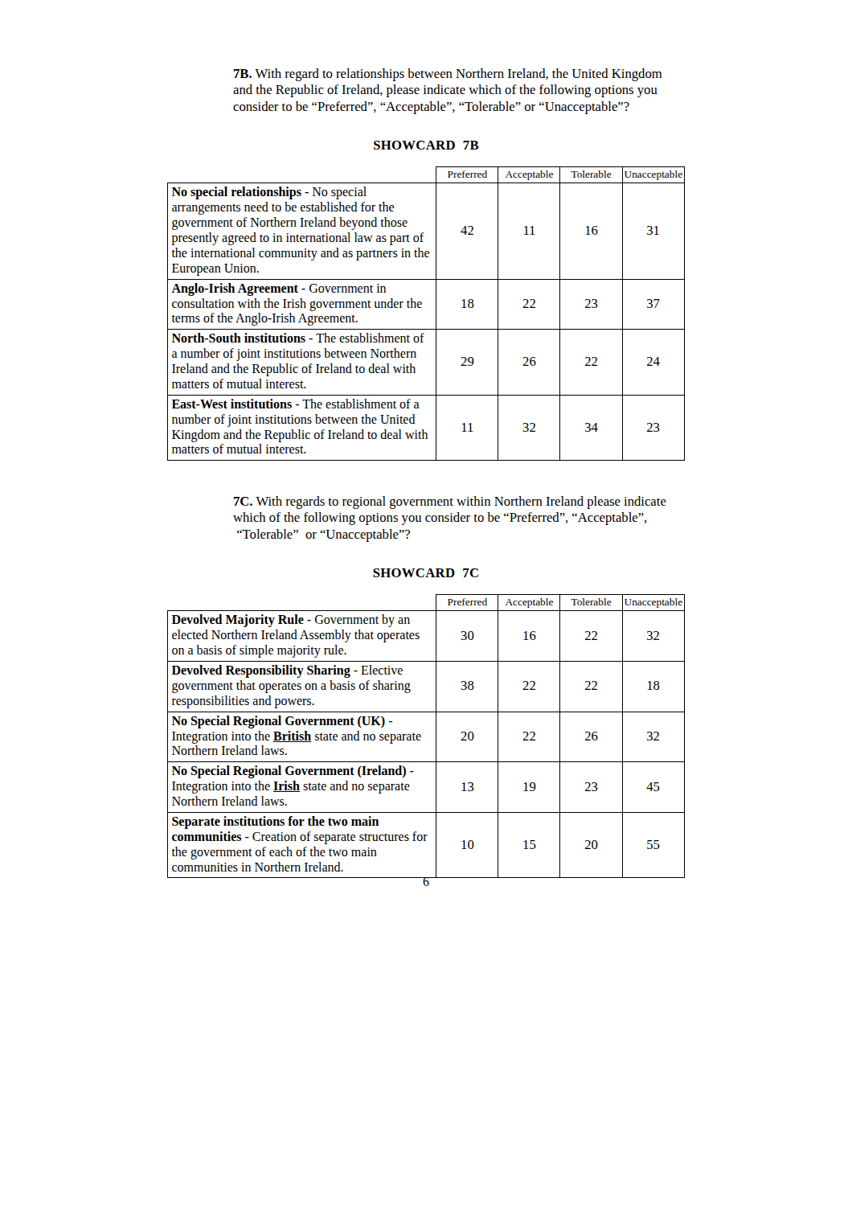7B. With regard to relationships between Northern Ireland, the United Kingdom and the Republic of Ireland, please indicate which of the following options you consider to be “Preferred”, “Acceptable”, “Tolerable” or “Unacceptable”?
SHOWCARD 7B
| | Preferred | Acceptable | Tolerable | Unacceptable |
| --- | --- | --- | --- | --- |
| No special relationships - No special arrangements need to be established for the government of Northern Ireland beyond those presently agreed to in international law as part of the international community and as partners in the European Union. | 42 | 11 | 16 | 31 |
| Anglo-Irish Agreement - Government in consultation with the Irish government under the terms of the Anglo-Irish Agreement. | 18 | 22 | 23 | 37 |
| North-South institutions - The establishment of a number of joint institutions between Northern Ireland and the Republic of Ireland to deal with matters of mutual interest. | 29 | 26 | 22 | 24 |
| East-West institutions - The establishment of a number of joint institutions between the United Kingdom and the Republic of Ireland to deal with matters of mutual interest. | 11 | 32 | 34 | 23 |
7C. With regards to regional government within Northern Ireland please indicate which of the following options you consider to be “Preferred”, “Acceptable”, “Tolerable” or “Unacceptable”?
SHOWCARD 7C
| | Preferred | Acceptable | Tolerable | Unacceptable |
| --- | --- | --- | --- | --- |
| Devolved Majority Rule - Government by an elected Northern Ireland Assembly that operates on a basis of simple majority rule. | 30 | 16 | 22 | 32 |
| Devolved Responsibility Sharing - Elective government that operates on a basis of sharing responsibilities and powers. | 38 | 22 | 22 | 18 |
| No Special Regional Government (UK) - Integration into the British state and no separate Northern Ireland laws. | 20 | 22 | 26 | 32 |
| No Special Regional Government (Ireland) - Integration into the Irish state and no separate Northern Ireland laws. | 13 | 19 | 23 | 45 |
| Separate institutions for the two main communities - Creation of separate structures for the government of each of the two main communities in Northern Ireland. | 10 | 15 | 20 | 55 |
6